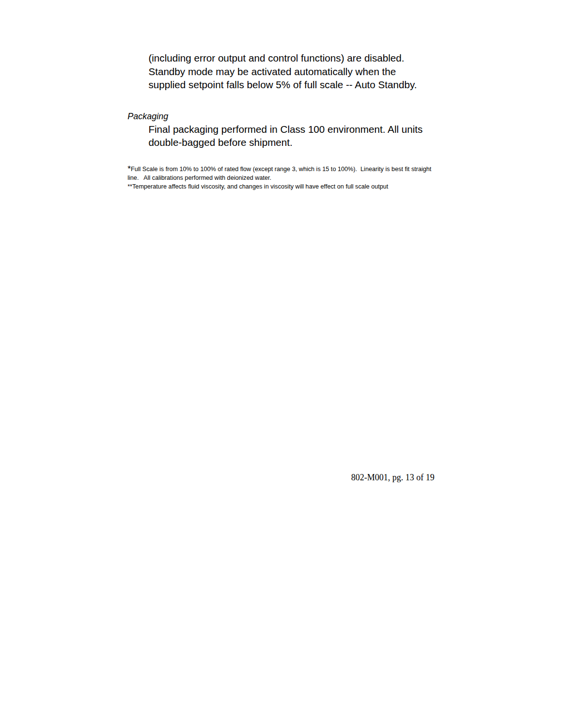(including error output and control functions) are disabled. Standby mode may be activated automatically when the supplied setpoint falls below 5% of full scale -- Auto Standby.
Packaging
Final packaging performed in Class 100 environment. All units double-bagged before shipment.
*Full Scale is from 10% to 100% of rated flow (except range 3, which is 15 to 100%). Linearity is best fit straight line. All calibrations performed with deionized water.
**Temperature affects fluid viscosity, and changes in viscosity will have effect on full scale output
802-M001, pg. 13 of 19